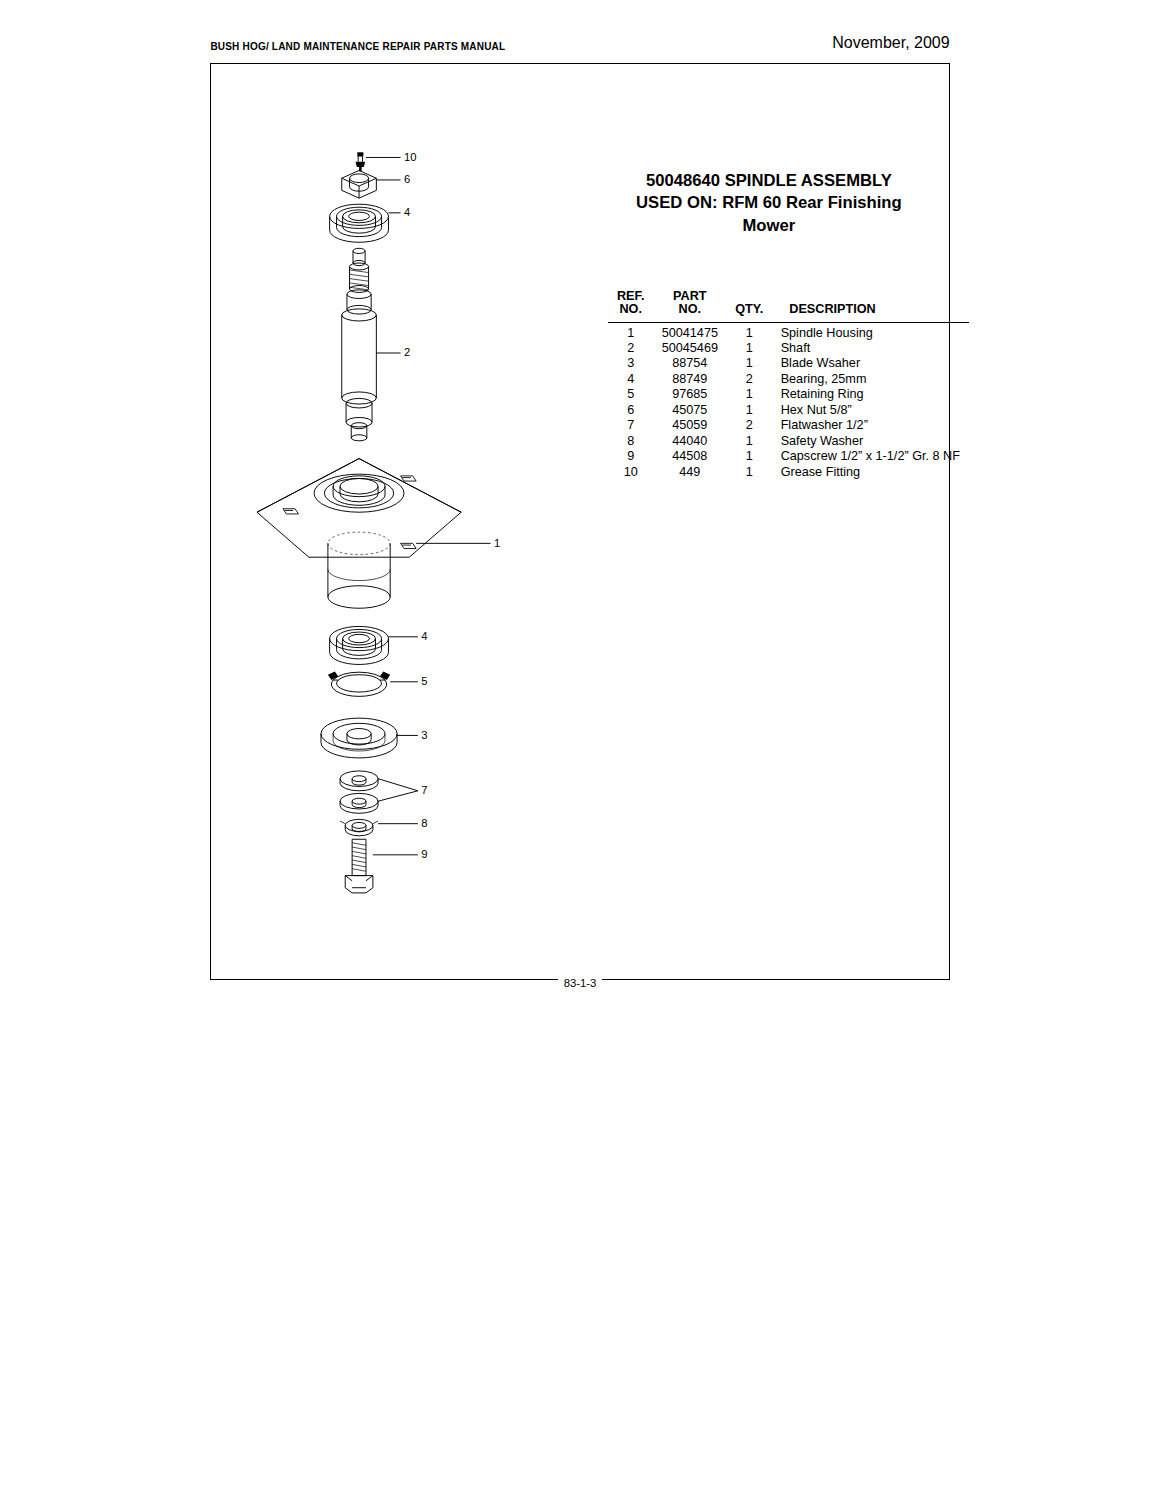BUSH HOG/ LAND MAINTENANCE REPAIR PARTS MANUAL
November, 2009
10 6 4 2 1 4 5 3 7 8 9
50048640 SPINDLE ASSEMBLY
USED ON: RFM 60 Rear Finishing Mower
| REF. NO. | PART NO. | QTY. | DESCRIPTION |
| --- | --- | --- | --- |
| 1 | 50041475 | 1 | Spindle Housing |
| 2 | 50045469 | 1 | Shaft |
| 3 | 88754 | 1 | Blade Wsaher |
| 4 | 88749 | 2 | Bearing, 25mm |
| 5 | 97685 | 1 | Retaining Ring |
| 6 | 45075 | 1 | Hex Nut 5/8” |
| 7 | 45059 | 2 | Flatwasher 1/2” |
| 8 | 44040 | 1 | Safety Washer |
| 9 | 44508 | 1 | Capscrew 1/2” x 1-1/2” Gr. 8 NF |
| 10 | 449 | 1 | Grease Fitting |
83-1-3